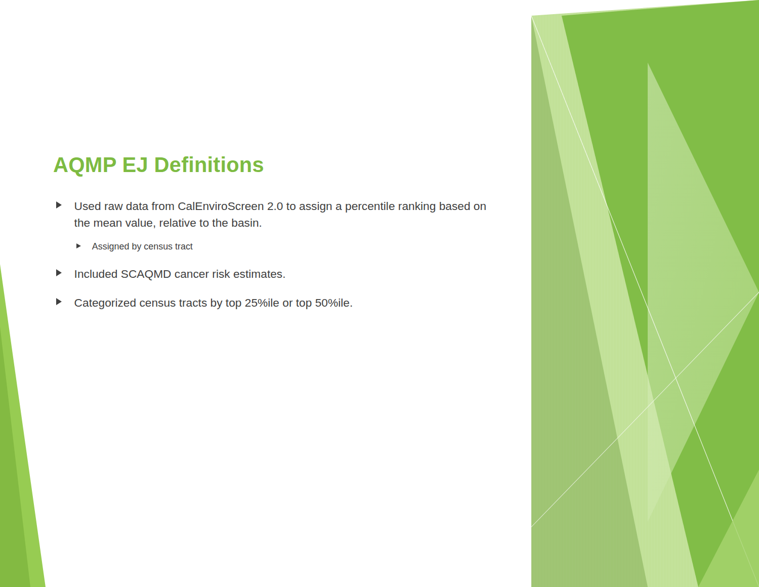AQMP EJ Definitions
Used raw data from CalEnviroScreen 2.0 to assign a percentile ranking based on the mean value, relative to the basin.
Assigned by census tract
Included SCAQMD cancer risk estimates.
Categorized census tracts by top 25%ile or top 50%ile.